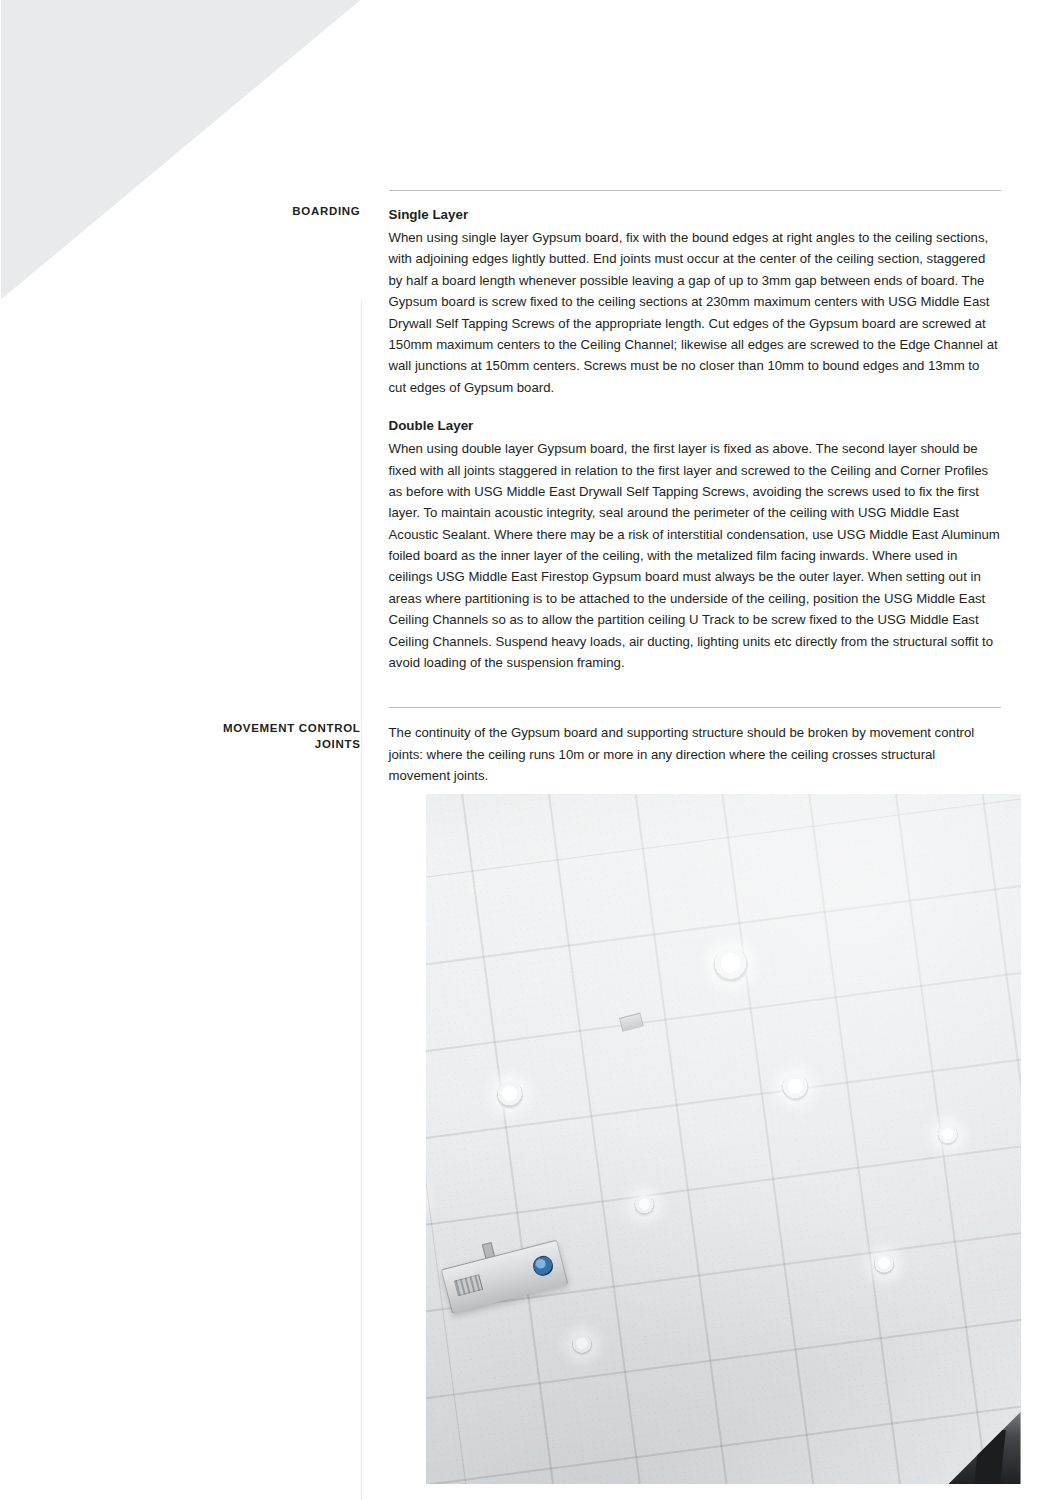Boarding
Single Layer
When using single layer Gypsum board, fix with the bound edges at right angles to the ceiling sections, with adjoining edges lightly butted. End joints must occur at the center of the ceiling section, staggered by half a board length whenever possible leaving a gap of up to 3mm gap between ends of board. The Gypsum board is screw fixed to the ceiling sections at 230mm maximum centers with USG Middle East Drywall Self Tapping Screws of the appropriate length. Cut edges of the Gypsum board are screwed at 150mm maximum centers to the Ceiling Channel; likewise all edges are screwed to the Edge Channel at wall junctions at 150mm centers. Screws must be no closer than 10mm to bound edges and 13mm to cut edges of Gypsum board.
Double Layer
When using double layer Gypsum board, the first layer is fixed as above. The second layer should be fixed with all joints staggered in relation to the first layer and screwed to the Ceiling and Corner Profiles as before with USG Middle East Drywall Self Tapping Screws, avoiding the screws used to fix the first layer. To maintain acoustic integrity, seal around the perimeter of the ceiling with USG Middle East Acoustic Sealant. Where there may be a risk of interstitial condensation, use USG Middle East Aluminum foiled board as the inner layer of the ceiling, with the metalized film facing inwards. Where used in ceilings USG Middle East Firestop Gypsum board must always be the outer layer. When setting out in areas where partitioning is to be attached to the underside of the ceiling, position the USG Middle East Ceiling Channels so as to allow the partition ceiling U Track to be screw fixed to the USG Middle East Ceiling Channels. Suspend heavy loads, air ducting, lighting units etc directly from the structural soffit to avoid loading of the suspension framing.
Movement Control
Joints
The continuity of the Gypsum board and supporting structure should be broken by movement control joints: where the ceiling runs 10m or more in any direction where the ceiling crosses structural movement joints.